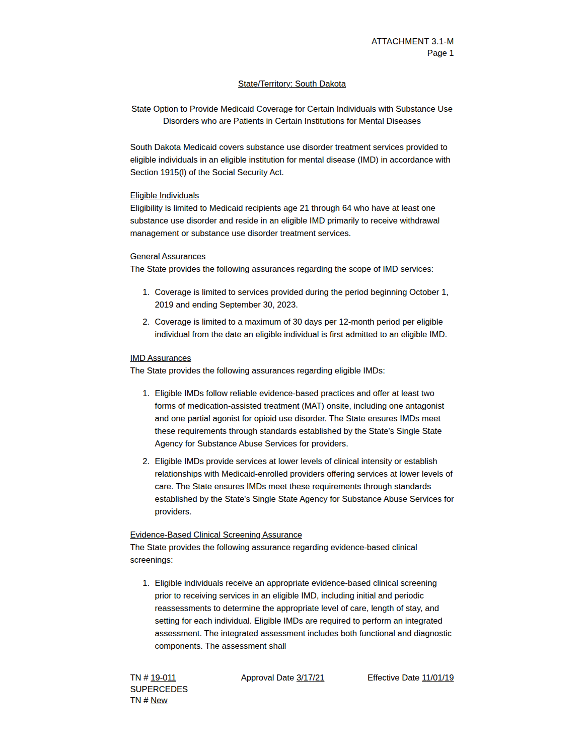ATTACHMENT 3.1-M
Page 1
State/Territory: South Dakota
State Option to Provide Medicaid Coverage for Certain Individuals with Substance Use
Disorders who are Patients in Certain Institutions for Mental Diseases
South Dakota Medicaid covers substance use disorder treatment services provided to eligible individuals in an eligible institution for mental disease (IMD) in accordance with Section 1915(l) of the Social Security Act.
Eligible Individuals
Eligibility is limited to Medicaid recipients age 21 through 64 who have at least one substance use disorder and reside in an eligible IMD primarily to receive withdrawal management or substance use disorder treatment services.
General Assurances
The State provides the following assurances regarding the scope of IMD services:
Coverage is limited to services provided during the period beginning October 1, 2019 and ending September 30, 2023.
Coverage is limited to a maximum of 30 days per 12-month period per eligible individual from the date an eligible individual is first admitted to an eligible IMD.
IMD Assurances
The State provides the following assurances regarding eligible IMDs:
Eligible IMDs follow reliable evidence-based practices and offer at least two forms of medication-assisted treatment (MAT) onsite, including one antagonist and one partial agonist for opioid use disorder. The State ensures IMDs meet these requirements through standards established by the State's Single State Agency for Substance Abuse Services for providers.
Eligible IMDs provide services at lower levels of clinical intensity or establish relationships with Medicaid-enrolled providers offering services at lower levels of care. The State ensures IMDs meet these requirements through standards established by the State's Single State Agency for Substance Abuse Services for providers.
Evidence-Based Clinical Screening Assurance
The State provides the following assurance regarding evidence-based clinical screenings:
Eligible individuals receive an appropriate evidence-based clinical screening prior to receiving services in an eligible IMD, including initial and periodic reassessments to determine the appropriate level of care, length of stay, and setting for each individual. Eligible IMDs are required to perform an integrated assessment. The integrated assessment includes both functional and diagnostic components. The assessment shall
TN # 19-011
SUPERCEDES
TN # New
Approval Date 3/17/21
Effective Date 11/01/19